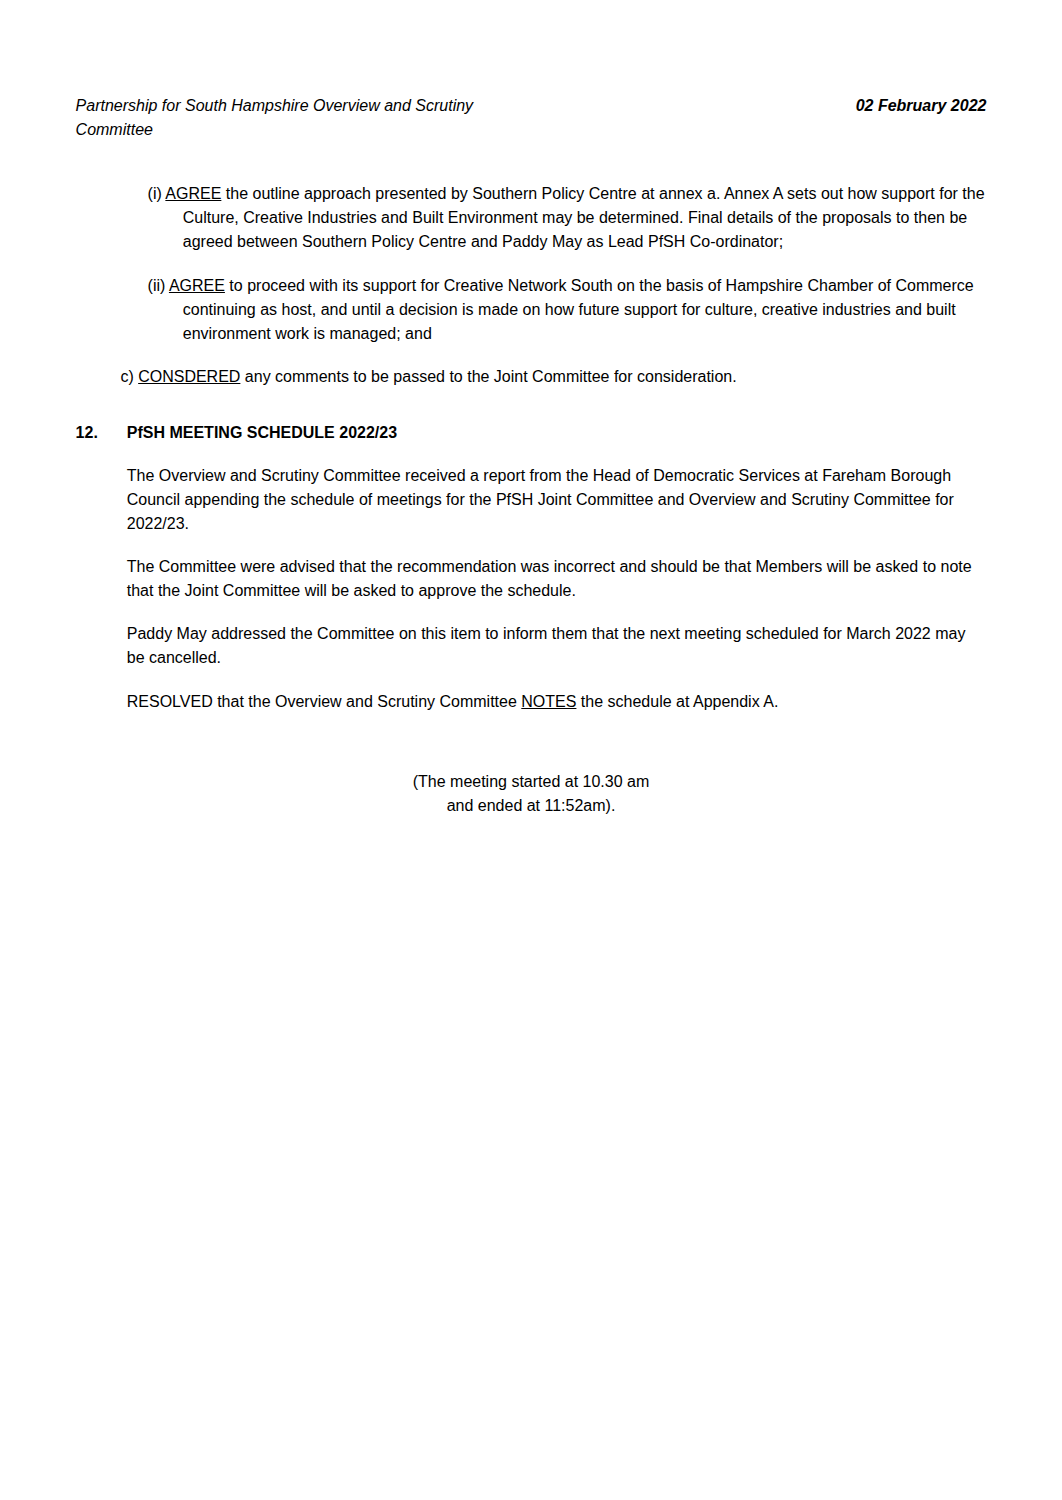Partnership for South Hampshire Overview and Scrutiny Committee
02 February 2022
(i) AGREE the outline approach presented by Southern Policy Centre at annex a. Annex A sets out how support for the Culture, Creative Industries and Built Environment may be determined. Final details of the proposals to then be agreed between Southern Policy Centre and Paddy May as Lead PfSH Co-ordinator;
(ii) AGREE to proceed with its support for Creative Network South on the basis of Hampshire Chamber of Commerce continuing as host, and until a decision is made on how future support for culture, creative industries and built environment work is managed; and
c) CONSDERED any comments to be passed to the Joint Committee for consideration.
12. PfSH MEETING SCHEDULE 2022/23
The Overview and Scrutiny Committee received a report from the Head of Democratic Services at Fareham Borough Council appending the schedule of meetings for the PfSH Joint Committee and Overview and Scrutiny Committee for 2022/23.
The Committee were advised that the recommendation was incorrect and should be that Members will be asked to note that the Joint Committee will be asked to approve the schedule.
Paddy May addressed the Committee on this item to inform them that the next meeting scheduled for March 2022 may be cancelled.
RESOLVED that the Overview and Scrutiny Committee NOTES the schedule at Appendix A.
(The meeting started at 10.30 am
and ended at 11:52am).